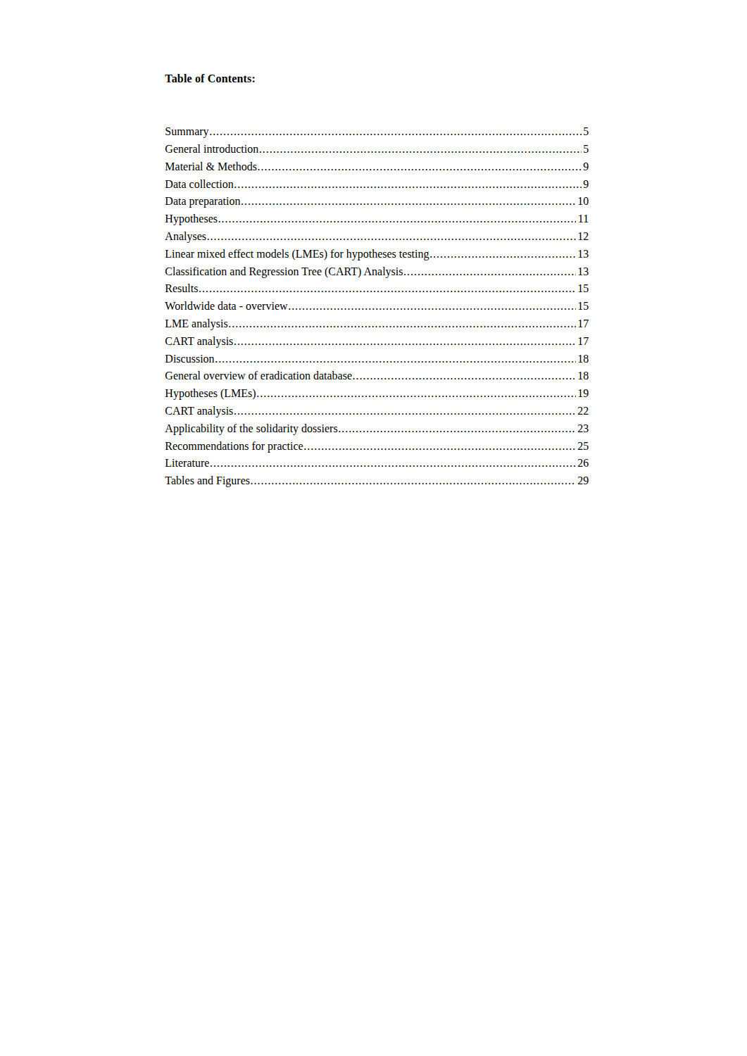Table of Contents:
Summary ........................................................................................................................... 5
General introduction ....................................................................................................... 5
Material & Methods ....................................................................................................... 9
Data collection ............................................................................................................. 9
Data preparation ....................................................................................................... 10
Hypotheses ............................................................................................................... 11
Analyses ................................................................................................................... 12
Linear mixed effect models (LMEs) for hypotheses testing ........................................... 13
Classification and Regression Tree (CART) Analysis .................................................... 13
Results ............................................................................................................................. 15
Worldwide data - overview ............................................................................................. 15
LME analysis ........................................................................................................... 17
CART analysis ......................................................................................................... 17
Discussion ....................................................................................................................... 18
General overview of eradication database ......................................................................... 18
Hypotheses (LMEs) ............................................................................................... 19
CART analysis ......................................................................................................... 22
Applicability of the solidarity dossiers ............................................................................. 23
Recommendations for practice ............................................................................................. 25
Literature ......................................................................................................................... 26
Tables and Figures ......................................................................................................... 29